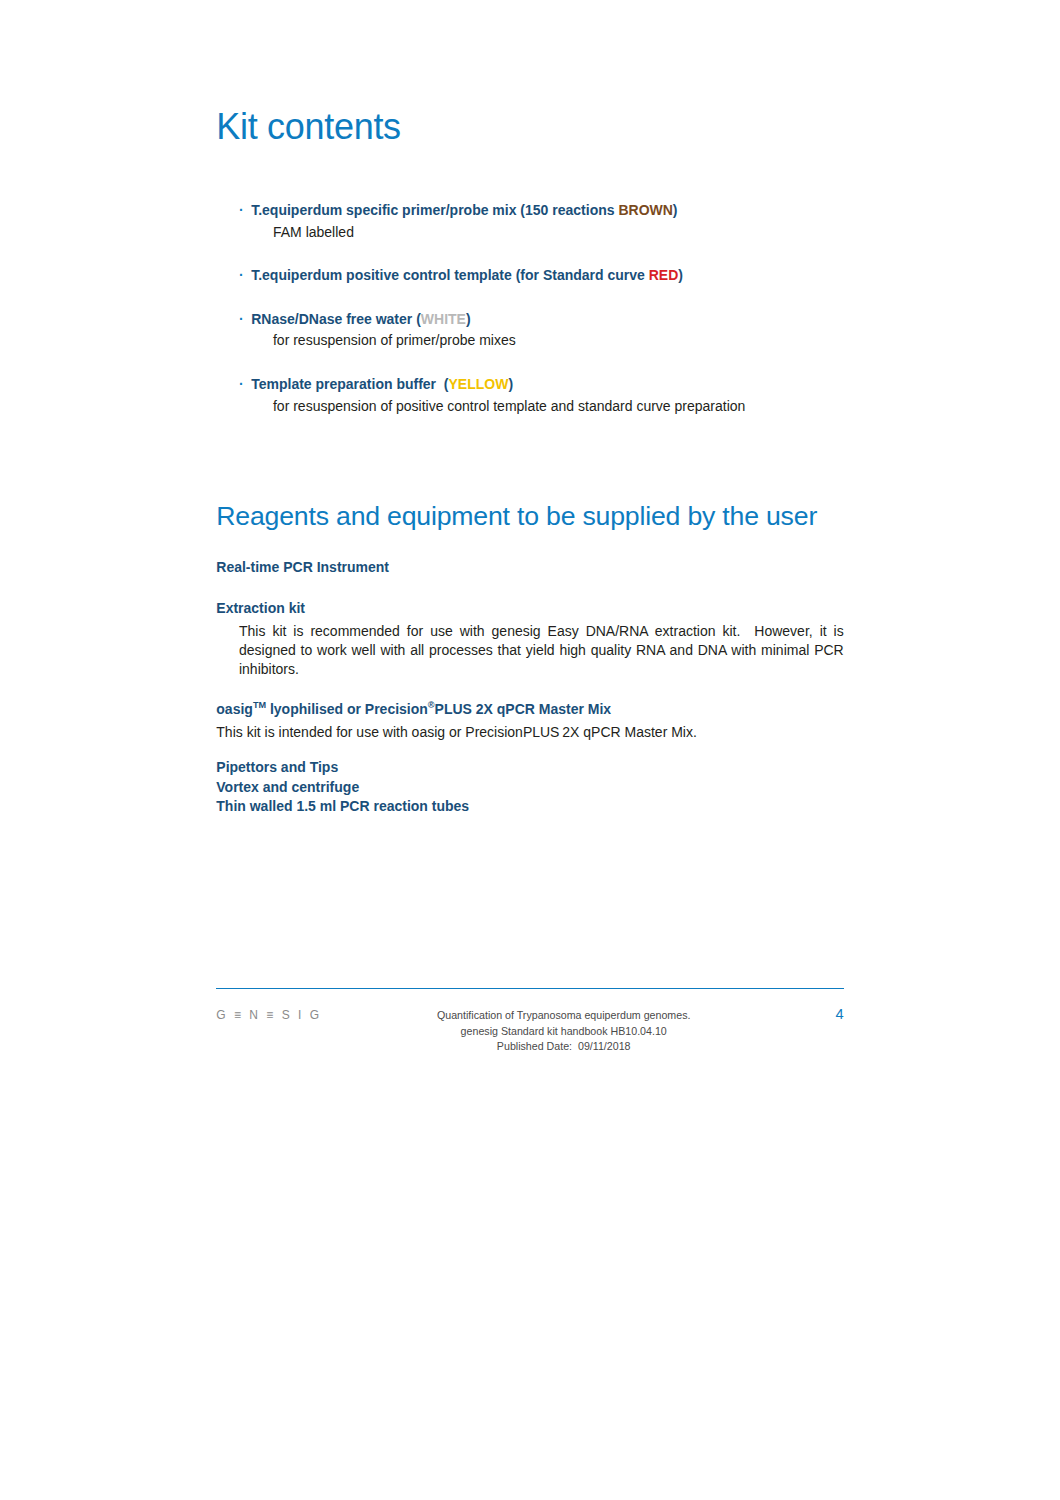Kit contents
·T.equiperdum specific primer/probe mix (150 reactions BROWN) FAM labelled
·T.equiperdum positive control template (for Standard curve RED)
·RNase/DNase free water (WHITE) for resuspension of primer/probe mixes
·Template preparation buffer (YELLOW) for resuspension of positive control template and standard curve preparation
Reagents and equipment to be supplied by the user
Real-time PCR Instrument
Extraction kit
This kit is recommended for use with genesig Easy DNA/RNA extraction kit. However, it is designed to work well with all processes that yield high quality RNA and DNA with minimal PCR inhibitors.
oasigTM lyophilised or Precision®PLUS 2X qPCR Master Mix
This kit is intended for use with oasig or PrecisionPLUS 2X qPCR Master Mix.
Pipettors and Tips
Vortex and centrifuge
Thin walled 1.5 ml PCR reaction tubes
G ≡ N ≡ S I G
Quantification of Trypanosoma equiperdum genomes.
genesig Standard kit handbook HB10.04.10
Published Date: 09/11/2018
4